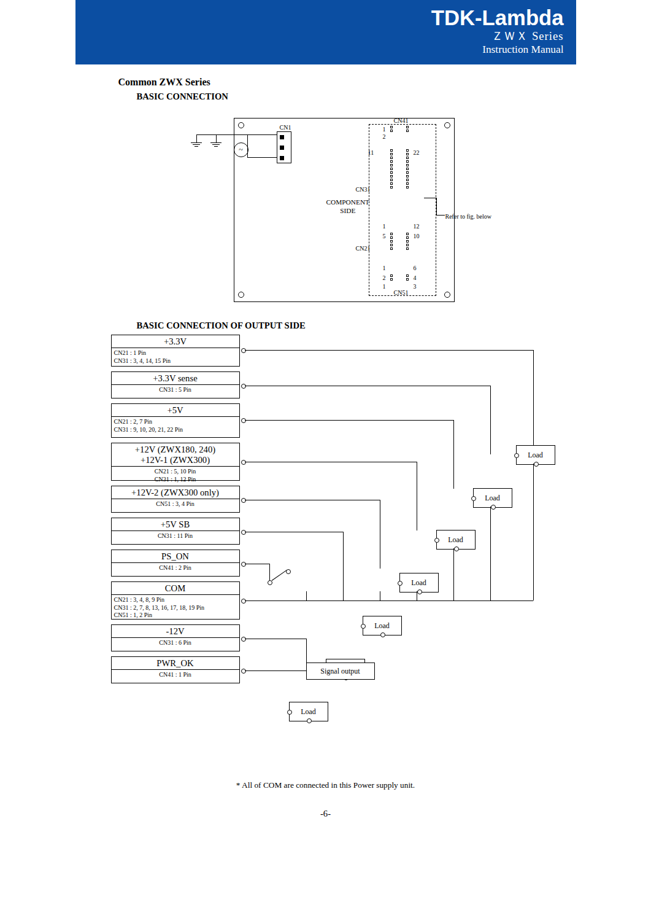TDK-Lambda
ＺＷＸ Series
Instruction Manual
Common ZWX Series
BASIC CONNECTION
COMPONENT
SIDE
CN1
~
CN41
1
2
11
22
CN31
1
12
5
10
CN21
1
6
2
4
1
3
CN51
Refer to fig. below
BASIC CONNECTION OF OUTPUT SIDE
+3.3V
CN21 : 1 Pin
CN31 : 3, 4, 14, 15 Pin
+3.3V sense
CN31 : 5 Pin
+5V
CN21 : 2, 7 Pin
CN31 : 9, 10, 20, 21, 22 Pin
Load
+12V (ZWX180, 240)
+12V-1 (ZWX300)
CN21 : 5, 10 Pin
CN31 : 1, 12 Pin
Load
+12V-2 (ZWX300 only)
CN51 : 3, 4 Pin
Load
+5V SB
CN31 : 11 Pin
Load
PS_ON
CN41 : 2 Pin
Load
COM
CN21 : 3, 4, 8, 9 Pin
CN31 : 2, 7, 8, 13, 16, 17, 18, 19 Pin
CN51 : 1, 2 Pin
Load
-12V
CN31 : 6 Pin
Load
PWR_OK
CN41 : 1 Pin
Signal output
* All of COM are connected in this Power supply unit.
-6-